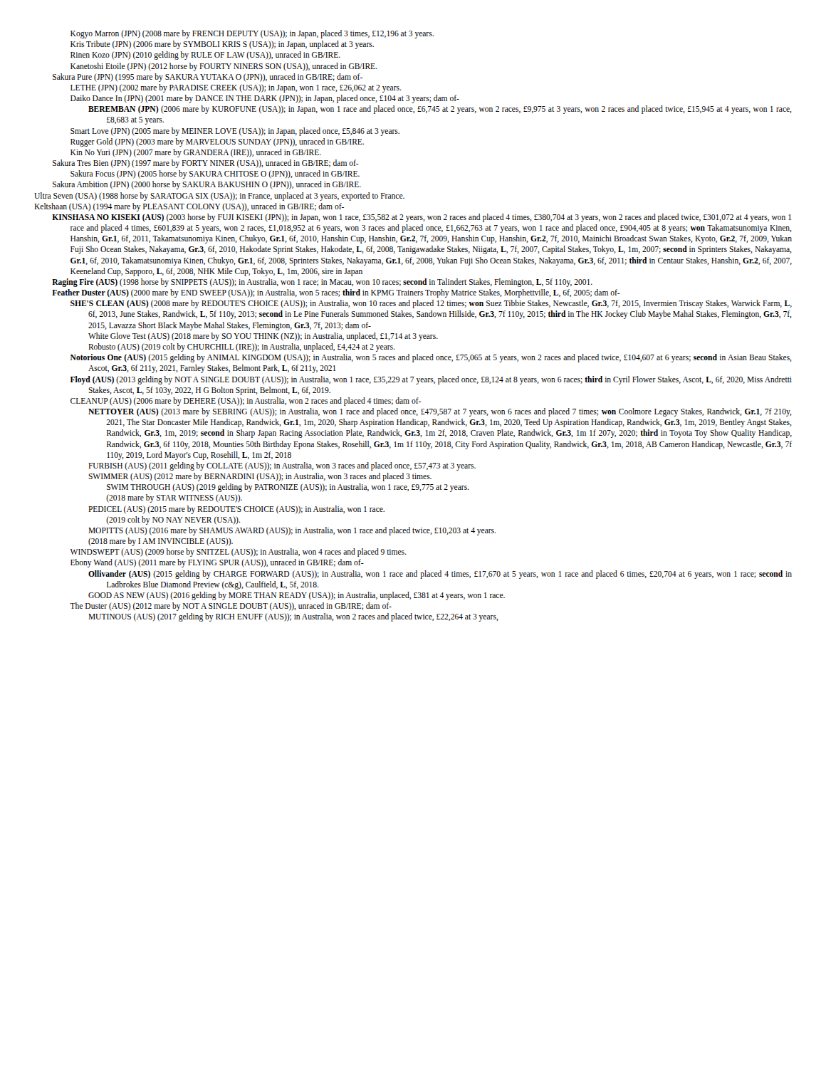Kogyo Marron (JPN) (2008 mare by FRENCH DEPUTY (USA)); in Japan, placed 3 times, £12,196 at 3 years.
Kris Tribute (JPN) (2006 mare by SYMBOLI KRIS S (USA)); in Japan, unplaced at 3 years.
Rinen Kozo (JPN) (2010 gelding by RULE OF LAW (USA)), unraced in GB/IRE.
Kanetoshi Etoile (JPN) (2012 horse by FOURTY NINERS SON (USA)), unraced in GB/IRE.
Sakura Pure (JPN) (1995 mare by SAKURA YUTAKA O (JPN)), unraced in GB/IRE; dam of-
LETHE (JPN) (2002 mare by PARADISE CREEK (USA)); in Japan, won 1 race, £26,062 at 2 years.
Daiko Dance In (JPN) (2001 mare by DANCE IN THE DARK (JPN)); in Japan, placed once, £104 at 3 years; dam of-
BEREMBAN (JPN) (2006 mare by KUROFUNE (USA)); in Japan, won 1 race and placed once, £6,745 at 2 years, won 2 races, £9,975 at 3 years, won 2 races and placed twice, £15,945 at 4 years, won 1 race, £8,683 at 5 years.
Smart Love (JPN) (2005 mare by MEINER LOVE (USA)); in Japan, placed once, £5,846 at 3 years.
Rugger Gold (JPN) (2003 mare by MARVELOUS SUNDAY (JPN)), unraced in GB/IRE.
Kin No Yuri (JPN) (2007 mare by GRANDERA (IRE)), unraced in GB/IRE.
Sakura Tres Bien (JPN) (1997 mare by FORTY NINER (USA)), unraced in GB/IRE; dam of-
Sakura Focus (JPN) (2005 horse by SAKURA CHITOSE O (JPN)), unraced in GB/IRE.
Sakura Ambition (JPN) (2000 horse by SAKURA BAKUSHIN O (JPN)), unraced in GB/IRE.
Ultra Seven (USA) (1988 horse by SARATOGA SIX (USA)); in France, unplaced at 3 years, exported to France.
Keltshaan (USA) (1994 mare by PLEASANT COLONY (USA)), unraced in GB/IRE; dam of-
KINSHASA NO KISEKI (AUS) (2003 horse by FUJI KISEKI (JPN)); in Japan, won 1 race, £35,582 at 2 years, won 2 races and placed 4 times, £380,704 at 3 years, won 2 races and placed twice, £301,072 at 4 years, won 1 race and placed 4 times, £601,839 at 5 years, won 2 races, £1,018,952 at 6 years, won 3 races and placed once, £1,662,763 at 7 years, won 1 race and placed once, £904,405 at 8 years; won Takamatsunomiya Kinen, Hanshin, Gr.1, 6f, 2011, Takamatsunomiya Kinen, Chukyo, Gr.1, 6f, 2010, Hanshin Cup, Hanshin, Gr.2, 7f, 2009, Hanshin Cup, Hanshin, Gr.2, 7f, 2010, Mainichi Broadcast Swan Stakes, Kyoto, Gr.2, 7f, 2009, Yukan Fuji Sho Ocean Stakes, Nakayama, Gr.3, 6f, 2010, Hakodate Sprint Stakes, Hakodate, L, 6f, 2008, Tanigawadake Stakes, Niigata, L, 7f, 2007, Capital Stakes, Tokyo, L, 1m, 2007; second in Sprinters Stakes, Nakayama, Gr.1, 6f, 2010, Takamatsunomiya Kinen, Chukyo, Gr.1, 6f, 2008, Sprinters Stakes, Nakayama, Gr.1, 6f, 2008, Yukan Fuji Sho Ocean Stakes, Nakayama, Gr.3, 6f, 2011; third in Centaur Stakes, Hanshin, Gr.2, 6f, 2007, Keeneland Cup, Sapporo, L, 6f, 2008, NHK Mile Cup, Tokyo, L, 1m, 2006, sire in Japan
Raging Fire (AUS) (1998 horse by SNIPPETS (AUS)); in Australia, won 1 race; in Macau, won 10 races; second in Talindert Stakes, Flemington, L, 5f 110y, 2001.
Feather Duster (AUS) (2000 mare by END SWEEP (USA)); in Australia, won 5 races; third in KPMG Trainers Trophy Matrice Stakes, Morphettville, L, 6f, 2005; dam of-
SHE'S CLEAN (AUS) (2008 mare by REDOUTE'S CHOICE (AUS)); in Australia, won 10 races and placed 12 times; won Suez Tibbie Stakes, Newcastle, Gr.3, 7f, 2015, Invermien Triscay Stakes, Warwick Farm, L, 6f, 2013, June Stakes, Randwick, L, 5f 110y, 2013; second in Le Pine Funerals Summoned Stakes, Sandown Hillside, Gr.3, 7f 110y, 2015; third in The HK Jockey Club Maybe Mahal Stakes, Flemington, Gr.3, 7f, 2015, Lavazza Short Black Maybe Mahal Stakes, Flemington, Gr.3, 7f, 2013; dam of-
White Glove Test (AUS) (2018 mare by SO YOU THINK (NZ)); in Australia, unplaced, £1,714 at 3 years.
Robusto (AUS) (2019 colt by CHURCHILL (IRE)); in Australia, unplaced, £4,424 at 2 years.
Notorious One (AUS) (2015 gelding by ANIMAL KINGDOM (USA)); in Australia, won 5 races and placed once, £75,065 at 5 years, won 2 races and placed twice, £104,607 at 6 years; second in Asian Beau Stakes, Ascot, Gr.3, 6f 211y, 2021, Farnley Stakes, Belmont Park, L, 6f 211y, 2021
Floyd (AUS) (2013 gelding by NOT A SINGLE DOUBT (AUS)); in Australia, won 1 race, £35,229 at 7 years, placed once, £8,124 at 8 years, won 6 races; third in Cyril Flower Stakes, Ascot, L, 6f, 2020, Miss Andretti Stakes, Ascot, L, 5f 103y, 2022, H G Bolton Sprint, Belmont, L, 6f, 2019.
CLEANUP (AUS) (2006 mare by DEHERE (USA)); in Australia, won 2 races and placed 4 times; dam of-
NETTOYER (AUS) (2013 mare by SEBRING (AUS)); in Australia, won 1 race and placed once, £479,587 at 7 years, won 6 races and placed 7 times; won Coolmore Legacy Stakes, Randwick, Gr.1, 7f 210y, 2021, The Star Doncaster Mile Handicap, Randwick, Gr.1, 1m, 2020, Sharp Aspiration Handicap, Randwick, Gr.3, 1m, 2020, Teed Up Aspiration Handicap, Randwick, Gr.3, 1m, 2019, Bentley Angst Stakes, Randwick, Gr.3, 1m, 2019; second in Sharp Japan Racing Association Plate, Randwick, Gr.3, 1m 2f, 2018, Craven Plate, Randwick, Gr.3, 1m 1f 207y, 2020; third in Toyota Toy Show Quality Handicap, Randwick, Gr.3, 6f 110y, 2018, Mounties 50th Birthday Epona Stakes, Rosehill, Gr.3, 1m 1f 110y, 2018, City Ford Aspiration Quality, Randwick, Gr.3, 1m, 2018, AB Cameron Handicap, Newcastle, Gr.3, 7f 110y, 2019, Lord Mayor's Cup, Rosehill, L, 1m 2f, 2018
FURBISH (AUS) (2011 gelding by COLLATE (AUS)); in Australia, won 3 races and placed once, £57,473 at 3 years.
SWIMMER (AUS) (2012 mare by BERNARDINI (USA)); in Australia, won 3 races and placed 3 times.
SWIM THROUGH (AUS) (2019 gelding by PATRONIZE (AUS)); in Australia, won 1 race, £9,775 at 2 years.
(2018 mare by STAR WITNESS (AUS)).
PEDICEL (AUS) (2015 mare by REDOUTE'S CHOICE (AUS)); in Australia, won 1 race.
(2019 colt by NO NAY NEVER (USA)).
MOPITTS (AUS) (2016 mare by SHAMUS AWARD (AUS)); in Australia, won 1 race and placed twice, £10,203 at 4 years.
(2018 mare by I AM INVINCIBLE (AUS)).
WINDSWEPT (AUS) (2009 horse by SNITZEL (AUS)); in Australia, won 4 races and placed 9 times.
Ebony Wand (AUS) (2011 mare by FLYING SPUR (AUS)), unraced in GB/IRE; dam of-
Ollivander (AUS) (2015 gelding by CHARGE FORWARD (AUS)); in Australia, won 1 race and placed 4 times, £17,670 at 5 years, won 1 race and placed 6 times, £20,704 at 6 years, won 1 race; second in Ladbrokes Blue Diamond Preview (c&g), Caulfield, L, 5f, 2018.
GOOD AS NEW (AUS) (2016 gelding by MORE THAN READY (USA)); in Australia, unplaced, £381 at 4 years, won 1 race.
The Duster (AUS) (2012 mare by NOT A SINGLE DOUBT (AUS)), unraced in GB/IRE; dam of-
MUTINOUS (AUS) (2017 gelding by RICH ENUFF (AUS)); in Australia, won 2 races and placed twice, £22,264 at 3 years,